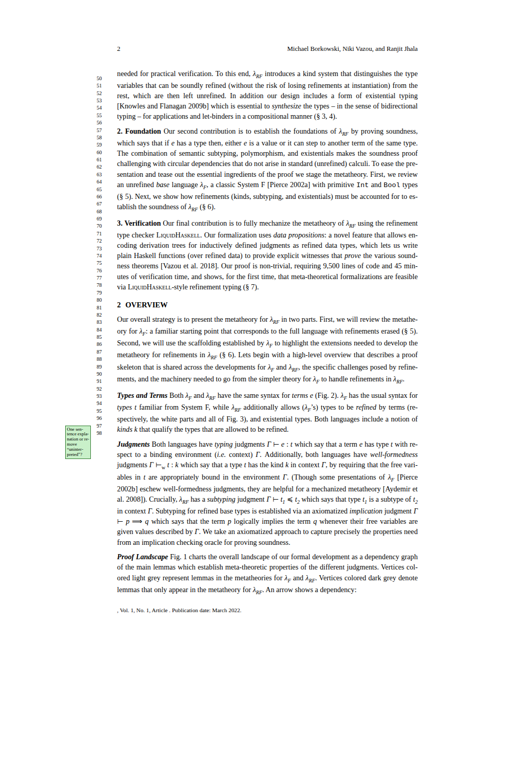2 Michael Borkowski, Niki Vazou, and Ranjit Jhala
5051525354 5556575859 6061626364 6566676869 7071727374 7576777879 8081828384 8586878889 9091929394 95969798
One sentence explanation or remove “uninterpreted”?
needed for practical verification. To this end, λRF introduces a kind system that distinguishes the type variables that can be soundly refined (without the risk of losing refinements at instantiation) from the rest, which are then left unrefined. In addition our design includes a form of existential typing [Knowles and Flanagan 2009b] which is essential to synthesize the types – in the sense of bidirectional typing – for applications and let-binders in a compositional manner (§ 3, 4).
2. Foundation Our second contribution is to establish the foundations of λRF by proving soundness, which says that if e has a type then, either e is a value or it can step to another term of the same type. The combination of semantic subtyping, polymorphism, and existentials makes the soundness proof challenging with circular dependencies that do not arise in standard (unrefined) calculi. To ease the presentation and tease out the essential ingredients of the proof we stage the metatheory. First, we review an unrefined base language λF, a classic System F [Pierce 2002a] with primitive Int and Bool types (§ 5). Next, we show how refinements (kinds, subtyping, and existentials) must be accounted for to establish the soundness of λRF (§ 6).
3. Verification Our final contribution is to fully mechanize the metatheory of λRF using the refinement type checker LiquidHaskell. Our formalization uses data propositions: a novel feature that allows encoding derivation trees for inductively defined judgments as refined data types, which lets us write plain Haskell functions (over refined data) to provide explicit witnesses that prove the various soundness theorems [Vazou et al. 2018]. Our proof is non-trivial, requiring 9,500 lines of code and 45 minutes of verification time, and shows, for the first time, that meta-theoretical formalizations are feasible via LiquidHaskell-style refinement typing (§ 7).
2 OVERVIEW
Our overall strategy is to present the metatheory for λRF in two parts. First, we will review the metatheory for λF: a familiar starting point that corresponds to the full language with refinements erased (§ 5). Second, we will use the scaffolding established by λF to highlight the extensions needed to develop the metatheory for refinements in λRF (§ 6). Lets begin with a high-level overview that describes a proof skeleton that is shared across the developments for λF and λRF, the specific challenges posed by refinements, and the machinery needed to go from the simpler theory for λF to handle refinements in λRF.
Types and Terms Both λF and λRF have the same syntax for terms e (Fig. 2). λF has the usual syntax for types t familiar from System F, while λRF additionally allows (λF’s) types to be refined by terms (respectively, the white parts and all of Fig. 3), and existential types. Both languages include a notion of kinds k that qualify the types that are allowed to be refined.
Judgments Both languages have typing judgments Γ ⊢ e : t which say that a term e has type t with respect to a binding environment (i.e. context) Γ. Additionally, both languages have well-formedness judgments Γ ⊢w t : k which say that a type t has the kind k in context Γ, by requiring that the free variables in t are appropriately bound in the environment Γ. (Though some presentations of λF [Pierce 2002b] eschew well-formedness judgments, they are helpful for a mechanized metatheory [Aydemir et al. 2008]). Crucially, λRF has a subtyping judgment Γ ⊢ t1 ≼ t2 which says that type t1 is a subtype of t2 in context Γ. Subtyping for refined base types is established via an axiomatized implication judgment Γ ⊢ p ⟹ q which says that the term p logically implies the term q whenever their free variables are given values described by Γ. We take an axiomatized approach to capture precisely the properties need from an implication checking oracle for proving soundness.
Proof Landscape Fig. 1 charts the overall landscape of our formal development as a dependency graph of the main lemmas which establish meta-theoretic properties of the different judgments. Vertices colored light grey represent lemmas in the metatheories for λF and λRF. Vertices colored dark grey denote lemmas that only appear in the metatheory for λRF. An arrow shows a dependency:
, Vol. 1, No. 1, Article . Publication date: March 2022.